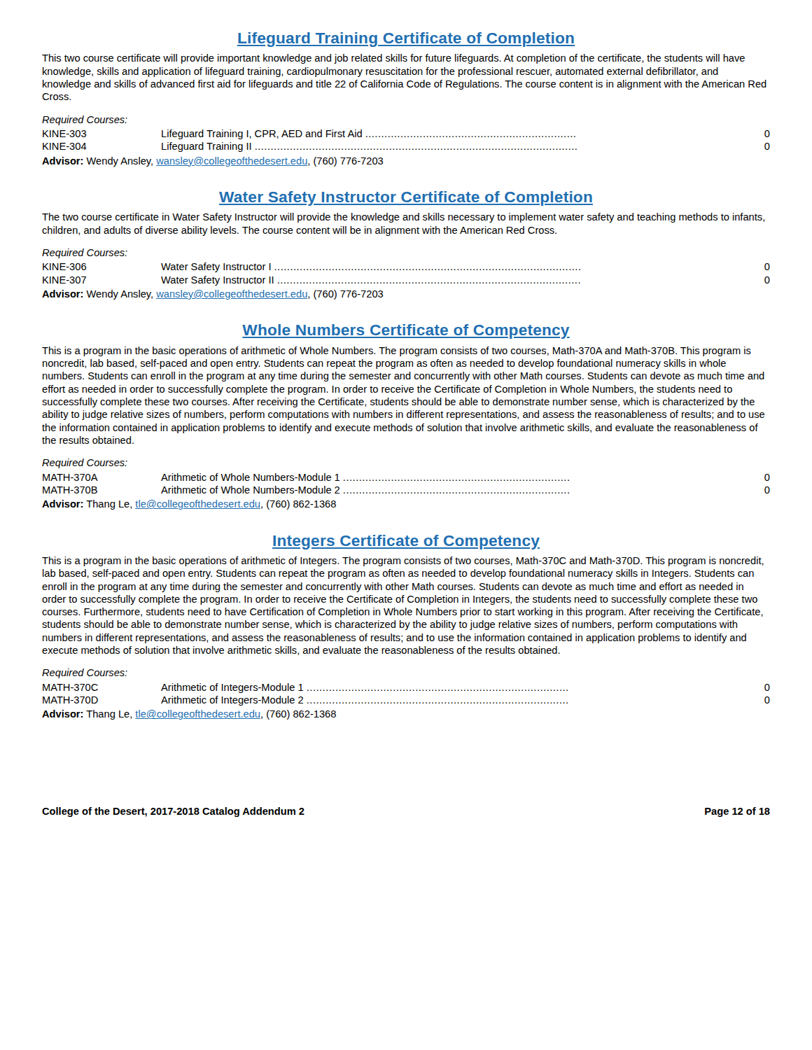Lifeguard Training Certificate of Completion
This two course certificate will provide important knowledge and job related skills for future lifeguards. At completion of the certificate, the students will have knowledge, skills and application of lifeguard training, cardiopulmonary resuscitation for the professional rescuer, automated external defibrillator, and knowledge and skills of advanced first aid for lifeguards and title 22 of California Code of Regulations. The course content is in alignment with the American Red Cross.
Required Courses:
| KINE-303 | Lifeguard Training I, CPR, AED and First Aid .................................................................. | 0 |
| KINE-304 | Lifeguard Training II ..................................................................................................... | 0 |
Advisor: Wendy Ansley, wansley@collegeofthedesert.edu, (760) 776-7203
Water Safety Instructor Certificate of Completion
The two course certificate in Water Safety Instructor will provide the knowledge and skills necessary to implement water safety and teaching methods to infants, children, and adults of diverse ability levels. The course content will be in alignment with the American Red Cross.
Required Courses:
| KINE-306 | Water Safety Instructor I ................................................................................................ | 0 |
| KINE-307 | Water Safety Instructor II ............................................................................................... | 0 |
Advisor: Wendy Ansley, wansley@collegeofthedesert.edu, (760) 776-7203
Whole Numbers Certificate of Competency
This is a program in the basic operations of arithmetic of Whole Numbers. The program consists of two courses, Math-370A and Math-370B. This program is noncredit, lab based, self-paced and open entry. Students can repeat the program as often as needed to develop foundational numeracy skills in whole numbers. Students can enroll in the program at any time during the semester and concurrently with other Math courses. Students can devote as much time and effort as needed in order to successfully complete the program. In order to receive the Certificate of Completion in Whole Numbers, the students need to successfully complete these two courses. After receiving the Certificate, students should be able to demonstrate number sense, which is characterized by the ability to judge relative sizes of numbers, perform computations with numbers in different representations, and assess the reasonableness of results; and to use the information contained in application problems to identify and execute methods of solution that involve arithmetic skills, and evaluate the reasonableness of the results obtained.
Required Courses:
| MATH-370A | Arithmetic of Whole Numbers-Module 1 ....................................................................... | 0 |
| MATH-370B | Arithmetic of Whole Numbers-Module 2 ....................................................................... | 0 |
Advisor: Thang Le, tle@collegeofthedesert.edu, (760) 862-1368
Integers Certificate of Competency
This is a program in the basic operations of arithmetic of Integers. The program consists of two courses, Math-370C and Math-370D. This program is noncredit, lab based, self-paced and open entry. Students can repeat the program as often as needed to develop foundational numeracy skills in Integers. Students can enroll in the program at any time during the semester and concurrently with other Math courses. Students can devote as much time and effort as needed in order to successfully complete the program. In order to receive the Certificate of Completion in Integers, the students need to successfully complete these two courses. Furthermore, students need to have Certification of Completion in Whole Numbers prior to start working in this program. After receiving the Certificate, students should be able to demonstrate number sense, which is characterized by the ability to judge relative sizes of numbers, perform computations with numbers in different representations, and assess the reasonableness of results; and to use the information contained in application problems to identify and execute methods of solution that involve arithmetic skills, and evaluate the reasonableness of the results obtained.
Required Courses:
| MATH-370C | Arithmetic of Integers-Module 1 .................................................................................. | 0 |
| MATH-370D | Arithmetic of Integers-Module 2 .................................................................................. | 0 |
Advisor: Thang Le, tle@collegeofthedesert.edu, (760) 862-1368
College of the Desert, 2017-2018 Catalog Addendum 2 Page 12 of 18